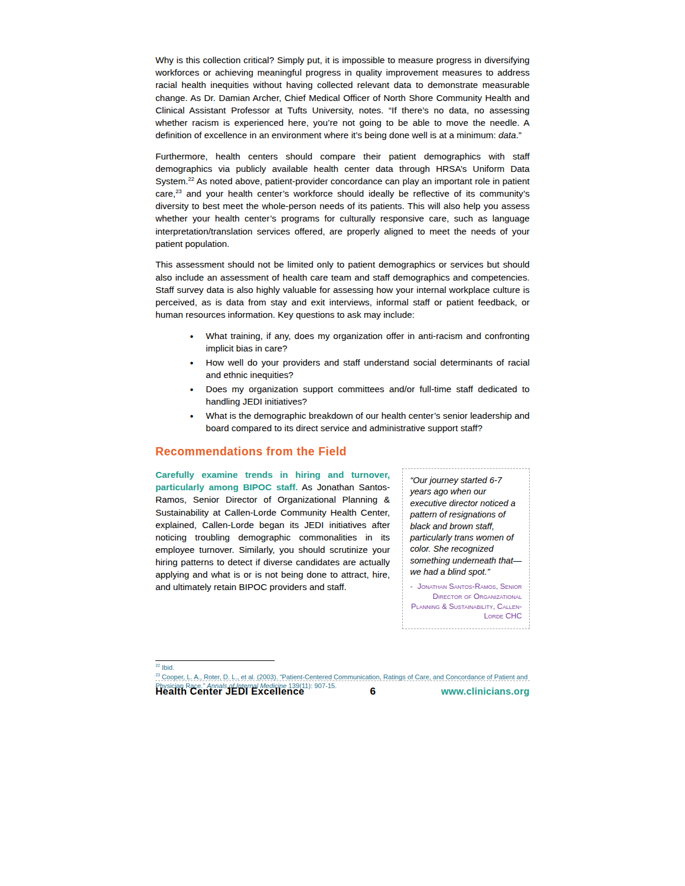Why is this collection critical? Simply put, it is impossible to measure progress in diversifying workforces or achieving meaningful progress in quality improvement measures to address racial health inequities without having collected relevant data to demonstrate measurable change. As Dr. Damian Archer, Chief Medical Officer of North Shore Community Health and Clinical Assistant Professor at Tufts University, notes. “If there’s no data, no assessing whether racism is experienced here, you’re not going to be able to move the needle. A definition of excellence in an environment where it’s being done well is at a minimum: data.”
Furthermore, health centers should compare their patient demographics with staff demographics via publicly available health center data through HRSA’s Uniform Data System.22 As noted above, patient-provider concordance can play an important role in patient care,23 and your health center’s workforce should ideally be reflective of its community’s diversity to best meet the whole-person needs of its patients. This will also help you assess whether your health center’s programs for culturally responsive care, such as language interpretation/translation services offered, are properly aligned to meet the needs of your patient population.
This assessment should not be limited only to patient demographics or services but should also include an assessment of health care team and staff demographics and competencies. Staff survey data is also highly valuable for assessing how your internal workplace culture is perceived, as is data from stay and exit interviews, informal staff or patient feedback, or human resources information. Key questions to ask may include:
What training, if any, does my organization offer in anti-racism and confronting implicit bias in care?
How well do your providers and staff understand social determinants of racial and ethnic inequities?
Does my organization support committees and/or full-time staff dedicated to handling JEDI initiatives?
What is the demographic breakdown of our health center’s senior leadership and board compared to its direct service and administrative support staff?
Recommendations from the Field
Carefully examine trends in hiring and turnover, particularly among BIPOC staff. As Jonathan Santos-Ramos, Senior Director of Organizational Planning & Sustainability at Callen-Lorde Community Health Center, explained, Callen-Lorde began its JEDI initiatives after noticing troubling demographic commonalities in its employee turnover. Similarly, you should scrutinize your hiring patterns to detect if diverse candidates are actually applying and what is or is not being done to attract, hire, and ultimately retain BIPOC providers and staff.
“Our journey started 6-7 years ago when our executive director noticed a pattern of resignations of black and brown staff, particularly trans women of color. She recognized something underneath that—we had a blind spot.”
- Jonathan Santos-Ramos, Senior Director of Organizational Planning & Sustainability, Callen-Lorde CHC
22 Ibid.
23 Cooper, L. A., Roter, D. L., et al. (2003). “Patient-Centered Communication, Ratings of Care, and Concordance of Patient and Physician Race.” Annals of Internal Medicine 139(11): 907-15.
Health Center JEDI Excellence
6
www.clinicians.org